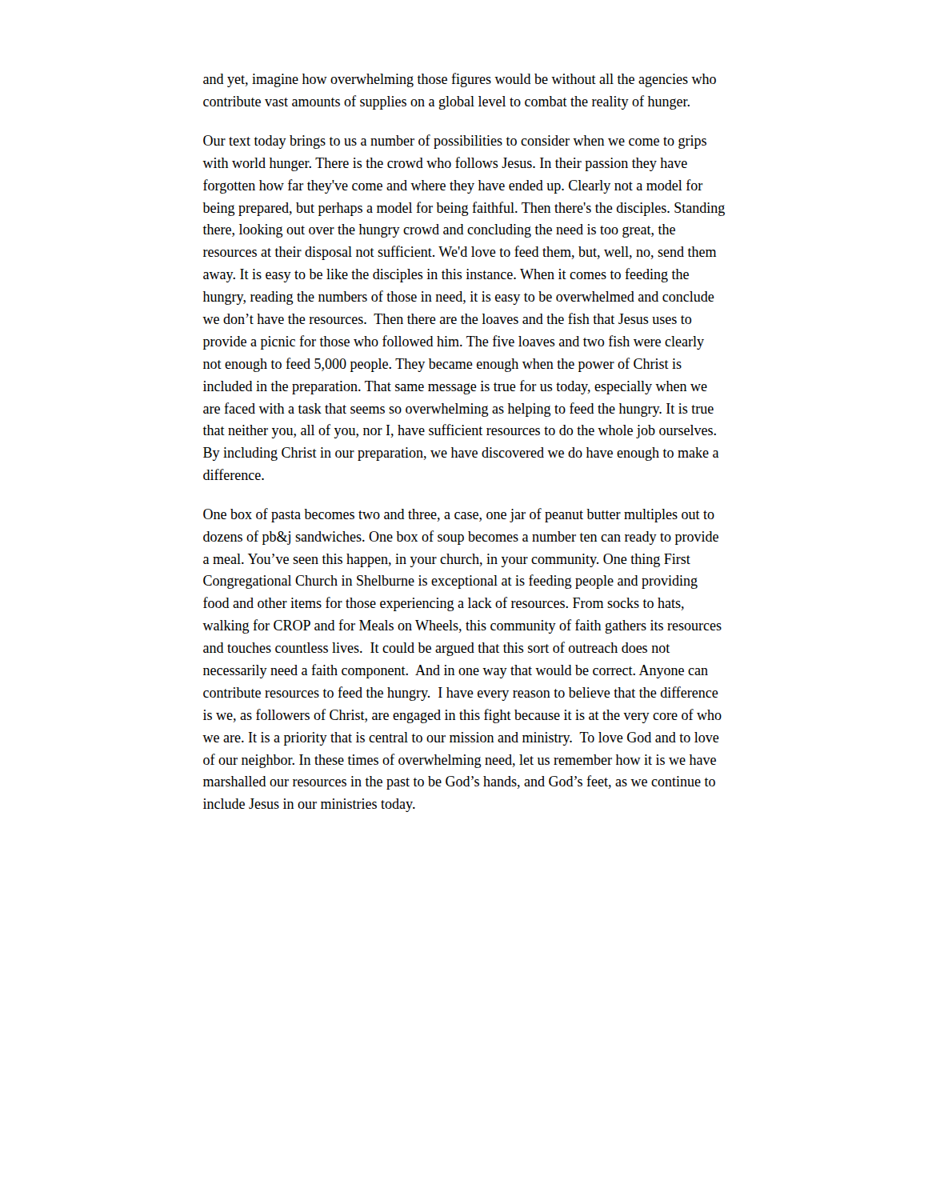and yet, imagine how overwhelming those figures would be without all the agencies who contribute vast amounts of supplies on a global level to combat the reality of hunger.
Our text today brings to us a number of possibilities to consider when we come to grips with world hunger. There is the crowd who follows Jesus. In their passion they have forgotten how far they've come and where they have ended up. Clearly not a model for being prepared, but perhaps a model for being faithful. Then there's the disciples. Standing there, looking out over the hungry crowd and concluding the need is too great, the resources at their disposal not sufficient. We'd love to feed them, but, well, no, send them away. It is easy to be like the disciples in this instance. When it comes to feeding the hungry, reading the numbers of those in need, it is easy to be overwhelmed and conclude we don’t have the resources. Then there are the loaves and the fish that Jesus uses to provide a picnic for those who followed him. The five loaves and two fish were clearly not enough to feed 5,000 people. They became enough when the power of Christ is included in the preparation. That same message is true for us today, especially when we are faced with a task that seems so overwhelming as helping to feed the hungry. It is true that neither you, all of you, nor I, have sufficient resources to do the whole job ourselves. By including Christ in our preparation, we have discovered we do have enough to make a difference.
One box of pasta becomes two and three, a case, one jar of peanut butter multiples out to dozens of pb&j sandwiches. One box of soup becomes a number ten can ready to provide a meal. You’ve seen this happen, in your church, in your community. One thing First Congregational Church in Shelburne is exceptional at is feeding people and providing food and other items for those experiencing a lack of resources. From socks to hats, walking for CROP and for Meals on Wheels, this community of faith gathers its resources and touches countless lives. It could be argued that this sort of outreach does not necessarily need a faith component. And in one way that would be correct. Anyone can contribute resources to feed the hungry. I have every reason to believe that the difference is we, as followers of Christ, are engaged in this fight because it is at the very core of who we are. It is a priority that is central to our mission and ministry. To love God and to love of our neighbor. In these times of overwhelming need, let us remember how it is we have marshalled our resources in the past to be God’s hands, and God’s feet, as we continue to include Jesus in our ministries today.